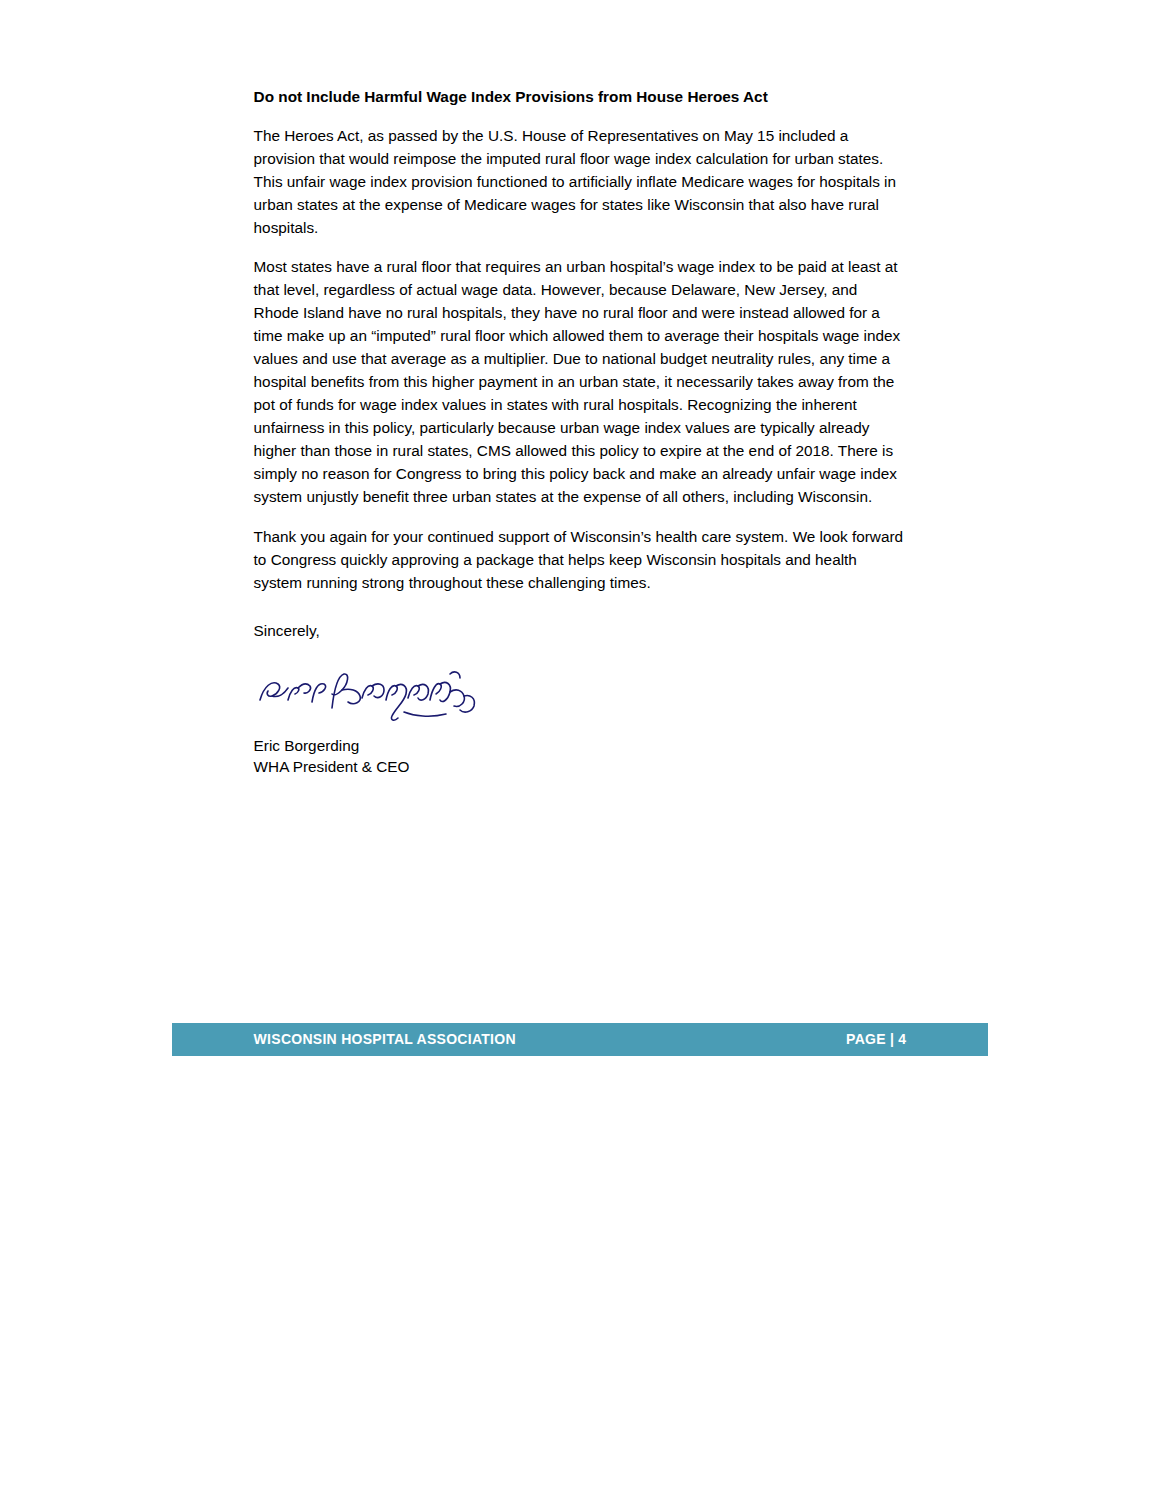Do not Include Harmful Wage Index Provisions from House Heroes Act
The Heroes Act, as passed by the U.S. House of Representatives on May 15 included a provision that would reimpose the imputed rural floor wage index calculation for urban states. This unfair wage index provision functioned to artificially inflate Medicare wages for hospitals in urban states at the expense of Medicare wages for states like Wisconsin that also have rural hospitals.
Most states have a rural floor that requires an urban hospital’s wage index to be paid at least at that level, regardless of actual wage data. However, because Delaware, New Jersey, and Rhode Island have no rural hospitals, they have no rural floor and were instead allowed for a time make up an “imputed” rural floor which allowed them to average their hospitals wage index values and use that average as a multiplier. Due to national budget neutrality rules, any time a hospital benefits from this higher payment in an urban state, it necessarily takes away from the pot of funds for wage index values in states with rural hospitals. Recognizing the inherent unfairness in this policy, particularly because urban wage index values are typically already higher than those in rural states, CMS allowed this policy to expire at the end of 2018. There is simply no reason for Congress to bring this policy back and make an already unfair wage index system unjustly benefit three urban states at the expense of all others, including Wisconsin.
Thank you again for your continued support of Wisconsin’s health care system. We look forward to Congress quickly approving a package that helps keep Wisconsin hospitals and health system running strong throughout these challenging times.
Sincerely,
Eric Borgerding
WHA President & CEO
Wisconsin Hospital Association Page | 4